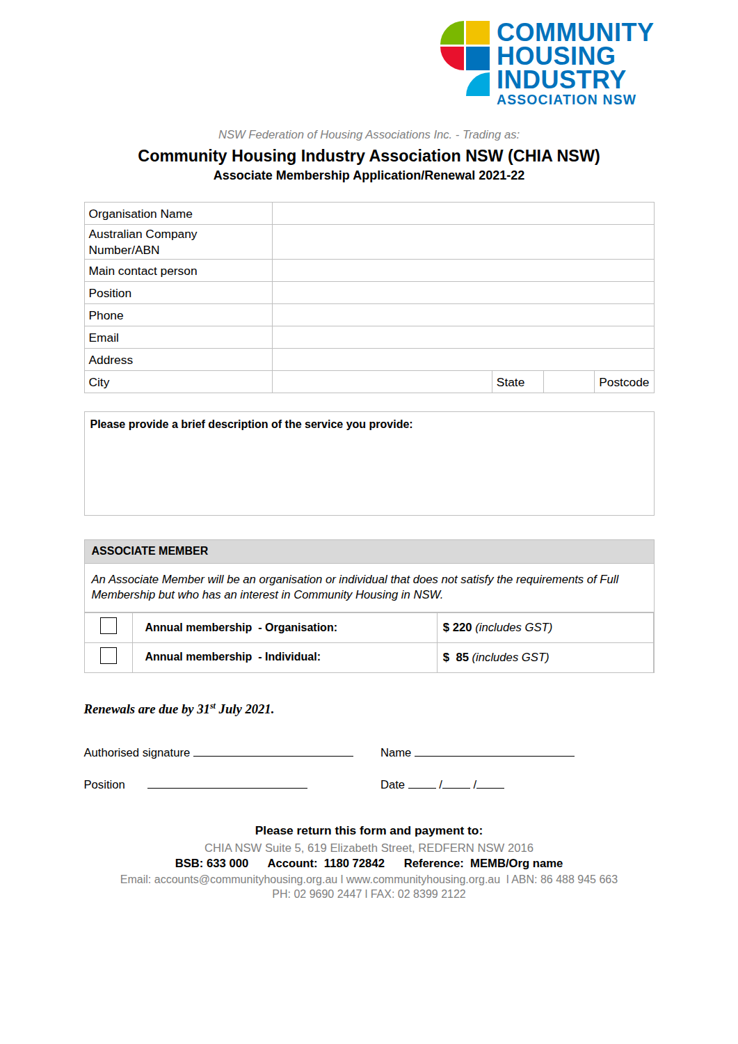COMMUNITY HOUSING INDUSTRY ASSOCIATION NSW
NSW Federation of Housing Associations Inc. - Trading as:
Community Housing Industry Association NSW (CHIA NSW)
Associate Membership Application/Renewal 2021-22
| Organisation Name | |
| Australian Company Number/ABN | |
| Main contact person | |
| Position | |
| Phone | |
| Email | |
| Address | |
| City | | State | | Postcode |
Please provide a brief description of the service you provide:
ASSOCIATE MEMBER
An Associate Member will be an organisation or individual that does not satisfy the requirements of Full Membership but who has an interest in Community Housing in NSW.
| | Annual membership - Organisation: | $ 220 (includes GST) |
| | Annual membership - Individual: | $ 85 (includes GST) |
Renewals are due by 31st July 2021.
| Authorised signature | Name |
| Position | Date / / |
Please return this form and payment to:
CHIA NSW Suite 5, 619 Elizabeth Street, REDFERN NSW 2016
BSB: 633 000 Account: 1180 72842 Reference: MEMB/Org name
Email: accounts@communityhousing.org.au l www.communityhousing.org.au l ABN: 86 488 945 663
PH: 02 9690 2447 l FAX: 02 8399 2122